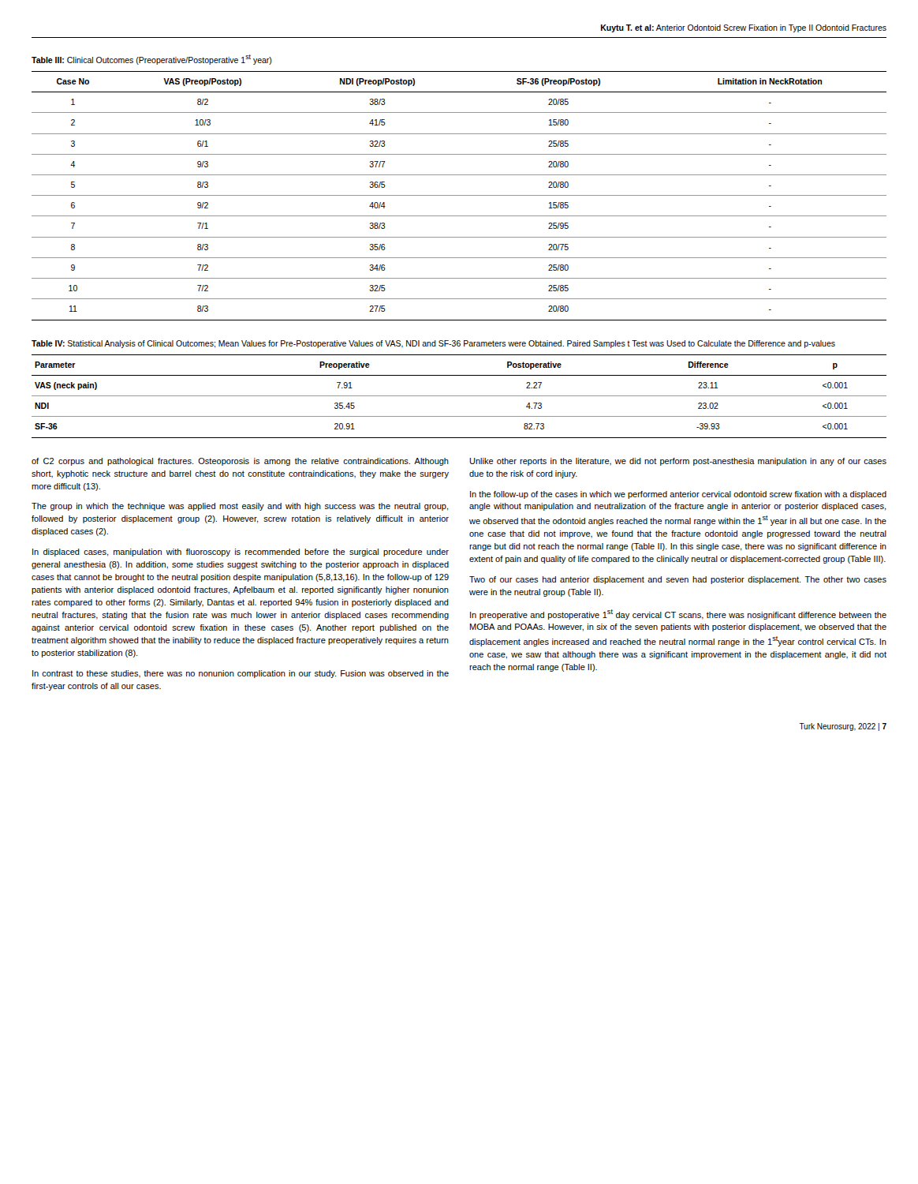Kuytu T. et al: Anterior Odontoid Screw Fixation in Type II Odontoid Fractures
Table III: Clinical Outcomes (Preoperative/Postoperative 1st year)
| Case No | VAS (Preop/Postop) | NDI (Preop/Postop) | SF-36 (Preop/Postop) | Limitation in NeckRotation |
| --- | --- | --- | --- | --- |
| 1 | 8/2 | 38/3 | 20/85 | - |
| 2 | 10/3 | 41/5 | 15/80 | - |
| 3 | 6/1 | 32/3 | 25/85 | - |
| 4 | 9/3 | 37/7 | 20/80 | - |
| 5 | 8/3 | 36/5 | 20/80 | - |
| 6 | 9/2 | 40/4 | 15/85 | - |
| 7 | 7/1 | 38/3 | 25/95 | - |
| 8 | 8/3 | 35/6 | 20/75 | - |
| 9 | 7/2 | 34/6 | 25/80 | - |
| 10 | 7/2 | 32/5 | 25/85 | - |
| 11 | 8/3 | 27/5 | 20/80 | - |
Table IV: Statistical Analysis of Clinical Outcomes; Mean Values for Pre-Postoperative Values of VAS, NDI and SF-36 Parameters were Obtained. Paired Samples t Test was Used to Calculate the Difference and p-values
| Parameter | Preoperative | Postoperative | Difference | p |
| --- | --- | --- | --- | --- |
| VAS (neck pain) | 7.91 | 2.27 | 23.11 | <0.001 |
| NDI | 35.45 | 4.73 | 23.02 | <0.001 |
| SF-36 | 20.91 | 82.73 | -39.93 | <0.001 |
of C2 corpus and pathological fractures. Osteoporosis is among the relative contraindications. Although short, kyphotic neck structure and barrel chest do not constitute contraindications, they make the surgery more difficult (13).
The group in which the technique was applied most easily and with high success was the neutral group, followed by posterior displacement group (2). However, screw rotation is relatively difficult in anterior displaced cases (2).
In displaced cases, manipulation with fluoroscopy is recommended before the surgical procedure under general anesthesia (8). In addition, some studies suggest switching to the posterior approach in displaced cases that cannot be brought to the neutral position despite manipulation (5,8,13,16). In the follow-up of 129 patients with anterior displaced odontoid fractures, Apfelbaum et al. reported significantly higher nonunion rates compared to other forms (2). Similarly, Dantas et al. reported 94% fusion in posteriorly displaced and neutral fractures, stating that the fusion rate was much lower in anterior displaced cases recommending against anterior cervical odontoid screw fixation in these cases (5). Another report published on the treatment algorithm showed that the inability to reduce the displaced fracture preoperatively requires a return to posterior stabilization (8).
In contrast to these studies, there was no nonunion complication in our study. Fusion was observed in the first-year controls of all our cases.
Unlike other reports in the literature, we did not perform post-anesthesia manipulation in any of our cases due to the risk of cord injury.
In the follow-up of the cases in which we performed anterior cervical odontoid screw fixation with a displaced angle without manipulation and neutralization of the fracture angle in anterior or posterior displaced cases, we observed that the odontoid angles reached the normal range within the 1st year in all but one case. In the one case that did not improve, we found that the fracture odontoid angle progressed toward the neutral range but did not reach the normal range (Table II). In this single case, there was no significant difference in extent of pain and quality of life compared to the clinically neutral or displacement-corrected group (Table III).
Two of our cases had anterior displacement and seven had posterior displacement. The other two cases were in the neutral group (Table II).
In preoperative and postoperative 1st day cervical CT scans, there was nosignificant difference between the MOBA and POAAs. However, in six of the seven patients with posterior displacement, we observed that the displacement angles increased and reached the neutral normal range in the 1styear control cervical CTs. In one case, we saw that although there was a significant improvement in the displacement angle, it did not reach the normal range (Table II).
Turk Neurosurg, 2022 | 7